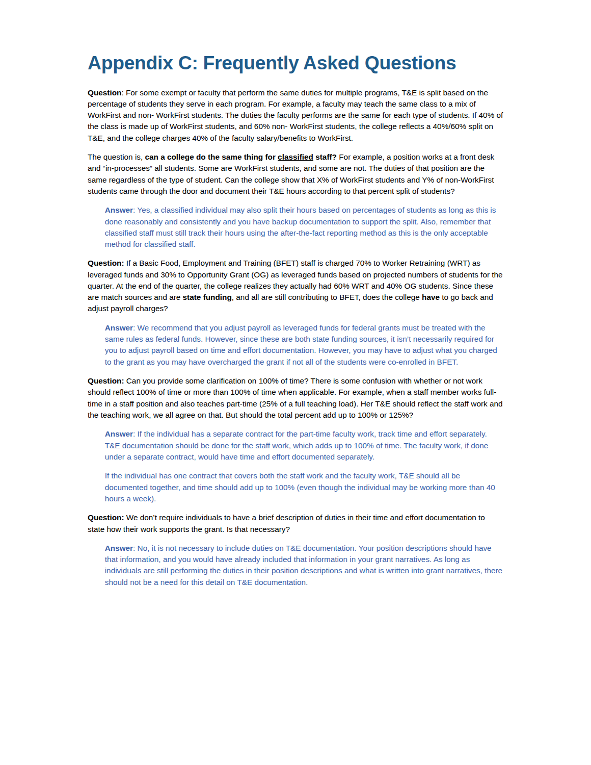Appendix C: Frequently Asked Questions
Question: For some exempt or faculty that perform the same duties for multiple programs, T&E is split based on the percentage of students they serve in each program. For example, a faculty may teach the same class to a mix of WorkFirst and non- WorkFirst students. The duties the faculty performs are the same for each type of students. If 40% of the class is made up of WorkFirst students, and 60% non- WorkFirst students, the college reflects a 40%/60% split on T&E, and the college charges 40% of the faculty salary/benefits to WorkFirst.
The question is, can a college do the same thing for classified staff? For example, a position works at a front desk and “in-processes” all students. Some are WorkFirst students, and some are not. The duties of that position are the same regardless of the type of student. Can the college show that X% of WorkFirst students and Y% of non-WorkFirst students came through the door and document their T&E hours according to that percent split of students?
Answer: Yes, a classified individual may also split their hours based on percentages of students as long as this is done reasonably and consistently and you have backup documentation to support the split. Also, remember that classified staff must still track their hours using the after-the-fact reporting method as this is the only acceptable method for classified staff.
Question: If a Basic Food, Employment and Training (BFET) staff is charged 70% to Worker Retraining (WRT) as leveraged funds and 30% to Opportunity Grant (OG) as leveraged funds based on projected numbers of students for the quarter. At the end of the quarter, the college realizes they actually had 60% WRT and 40% OG students. Since these are match sources and are state funding, and all are still contributing to BFET, does the college have to go back and adjust payroll charges?
Answer: We recommend that you adjust payroll as leveraged funds for federal grants must be treated with the same rules as federal funds. However, since these are both state funding sources, it isn’t necessarily required for you to adjust payroll based on time and effort documentation. However, you may have to adjust what you charged to the grant as you may have overcharged the grant if not all of the students were co-enrolled in BFET.
Question: Can you provide some clarification on 100% of time? There is some confusion with whether or not work should reflect 100% of time or more than 100% of time when applicable. For example, when a staff member works full-time in a staff position and also teaches part-time (25% of a full teaching load). Her T&E should reflect the staff work and the teaching work, we all agree on that. But should the total percent add up to 100% or 125%?
Answer: If the individual has a separate contract for the part-time faculty work, track time and effort separately. T&E documentation should be done for the staff work, which adds up to 100% of time. The faculty work, if done under a separate contract, would have time and effort documented separately.
If the individual has one contract that covers both the staff work and the faculty work, T&E should all be documented together, and time should add up to 100% (even though the individual may be working more than 40 hours a week).
Question: We don’t require individuals to have a brief description of duties in their time and effort documentation to state how their work supports the grant. Is that necessary?
Answer: No, it is not necessary to include duties on T&E documentation. Your position descriptions should have that information, and you would have already included that information in your grant narratives. As long as individuals are still performing the duties in their position descriptions and what is written into grant narratives, there should not be a need for this detail on T&E documentation.